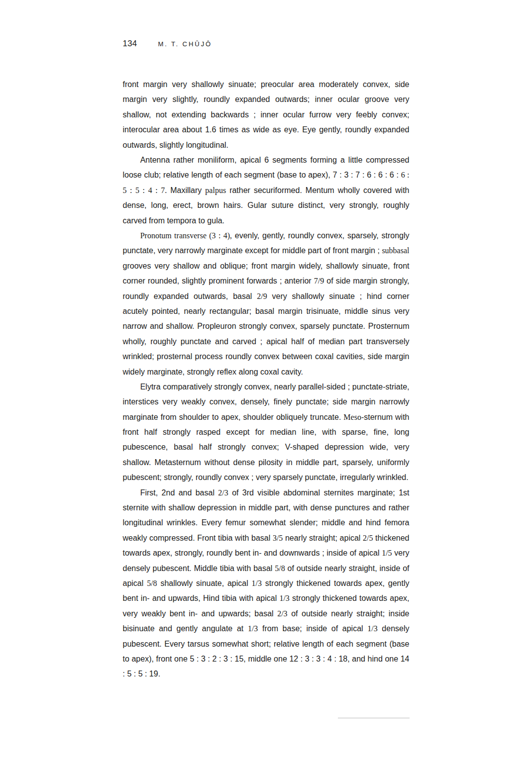134 M. T. Chûjô
front margin very shallowly sinuate; preocular area moderately convex, side margin very slightly, roundly expanded outwards; inner ocular groove very shallow, not extending backwards ; inner ocular furrow very feebly convex; interocular area about 1.6 times as wide as eye. Eye gently, roundly expanded outwards, slightly longitudinal.
Antenna rather moniliform, apical 6 segments forming a little compressed loose club; relative length of each segment (base to apex), 7 : 3 : 7 : 6 : 6 : 6 : 6 : 5 : 5 : 4 : 7. Maxillary palpus rather securiformed. Mentum wholly covered with dense, long, erect, brown hairs. Gular suture distinct, very strongly, roughly carved from tempora to gula.
Pronotum transverse (3 : 4), evenly, gently, roundly convex, sparsely, strongly punctate, very narrowly marginate except for middle part of front margin ; subbasal grooves very shallow and oblique; front margin widely, shallowly sinuate, front corner rounded, slightly prominent forwards ; anterior 7/9 of side margin strongly, roundly expanded outwards, basal 2/9 very shallowly sinuate ; hind corner acutely pointed, nearly rectangular; basal margin trisinuate, middle sinus very narrow and shallow. Propleuron strongly convex, sparsely punctate. Prosternum wholly, roughly punctate and carved ; apical half of median part transversely wrinkled; prosternal process roundly convex between coxal cavities, side margin widely marginate, strongly reflex along coxal cavity.
Elytra comparatively strongly convex, nearly parallel-sided ; punctate-striate, interstices very weakly convex, densely, finely punctate; side margin narrowly marginate from shoulder to apex, shoulder obliquely truncate. Meso-sternum with front half strongly rasped except for median line, with sparse, fine, long pubescence, basal half strongly convex; V-shaped depression wide, very shallow. Metasternum without dense pilosity in middle part, sparsely, uniformly pubescent; strongly, roundly convex ; very sparsely punctate, irregularly wrinkled.
First, 2nd and basal 2/3 of 3rd visible abdominal sternites marginate; 1st sternite with shallow depression in middle part, with dense punctures and rather longitudinal wrinkles. Every femur somewhat slender; middle and hind femora weakly compressed. Front tibia with basal 3/5 nearly straight; apical 2/5 thickened towards apex, strongly, roundly bent in- and downwards ; inside of apical 1/5 very densely pubescent. Middle tibia with basal 5/8 of outside nearly straight, inside of apical 5/8 shallowly sinuate, apical 1/3 strongly thickened towards apex, gently bent in- and upwards, Hind tibia with apical 1/3 strongly thickened towards apex, very weakly bent in- and upwards; basal 2/3 of outside nearly straight; inside bisinuate and gently angulate at 1/3 from base; inside of apical 1/3 densely pubescent. Every tarsus somewhat short; relative length of each segment (base to apex), front one 5 : 3 : 2 : 3 : 15, middle one 12 : 3 : 3 : 4 : 18, and hind one 14 : 5 : 5 : 19.